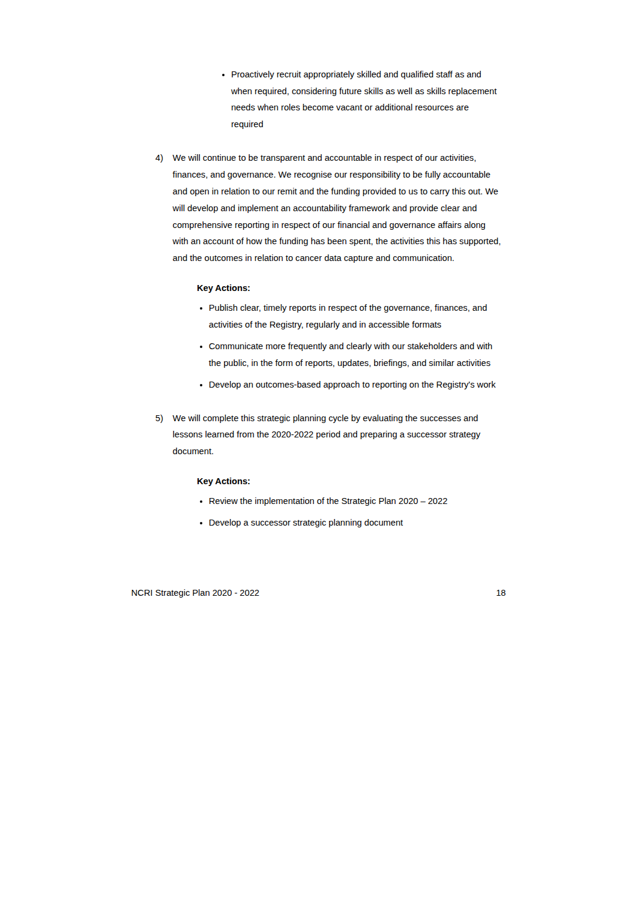Proactively recruit appropriately skilled and qualified staff as and when required, considering future skills as well as skills replacement needs when roles become vacant or additional resources are required
4)
We will continue to be transparent and accountable in respect of our activities, finances, and governance. We recognise our responsibility to be fully accountable and open in relation to our remit and the funding provided to us to carry this out. We will develop and implement an accountability framework and provide clear and comprehensive reporting in respect of our financial and governance affairs along with an account of how the funding has been spent, the activities this has supported, and the outcomes in relation to cancer data capture and communication.
Key Actions:
Publish clear, timely reports in respect of the governance, finances, and activities of the Registry, regularly and in accessible formats
Communicate more frequently and clearly with our stakeholders and with the public, in the form of reports, updates, briefings, and similar activities
Develop an outcomes-based approach to reporting on the Registry's work
5)
We will complete this strategic planning cycle by evaluating the successes and lessons learned from the 2020-2022 period and preparing a successor strategy document.
Key Actions:
Review the implementation of the Strategic Plan 2020 – 2022
Develop a successor strategic planning document
NCRI Strategic Plan 2020 - 2022 18